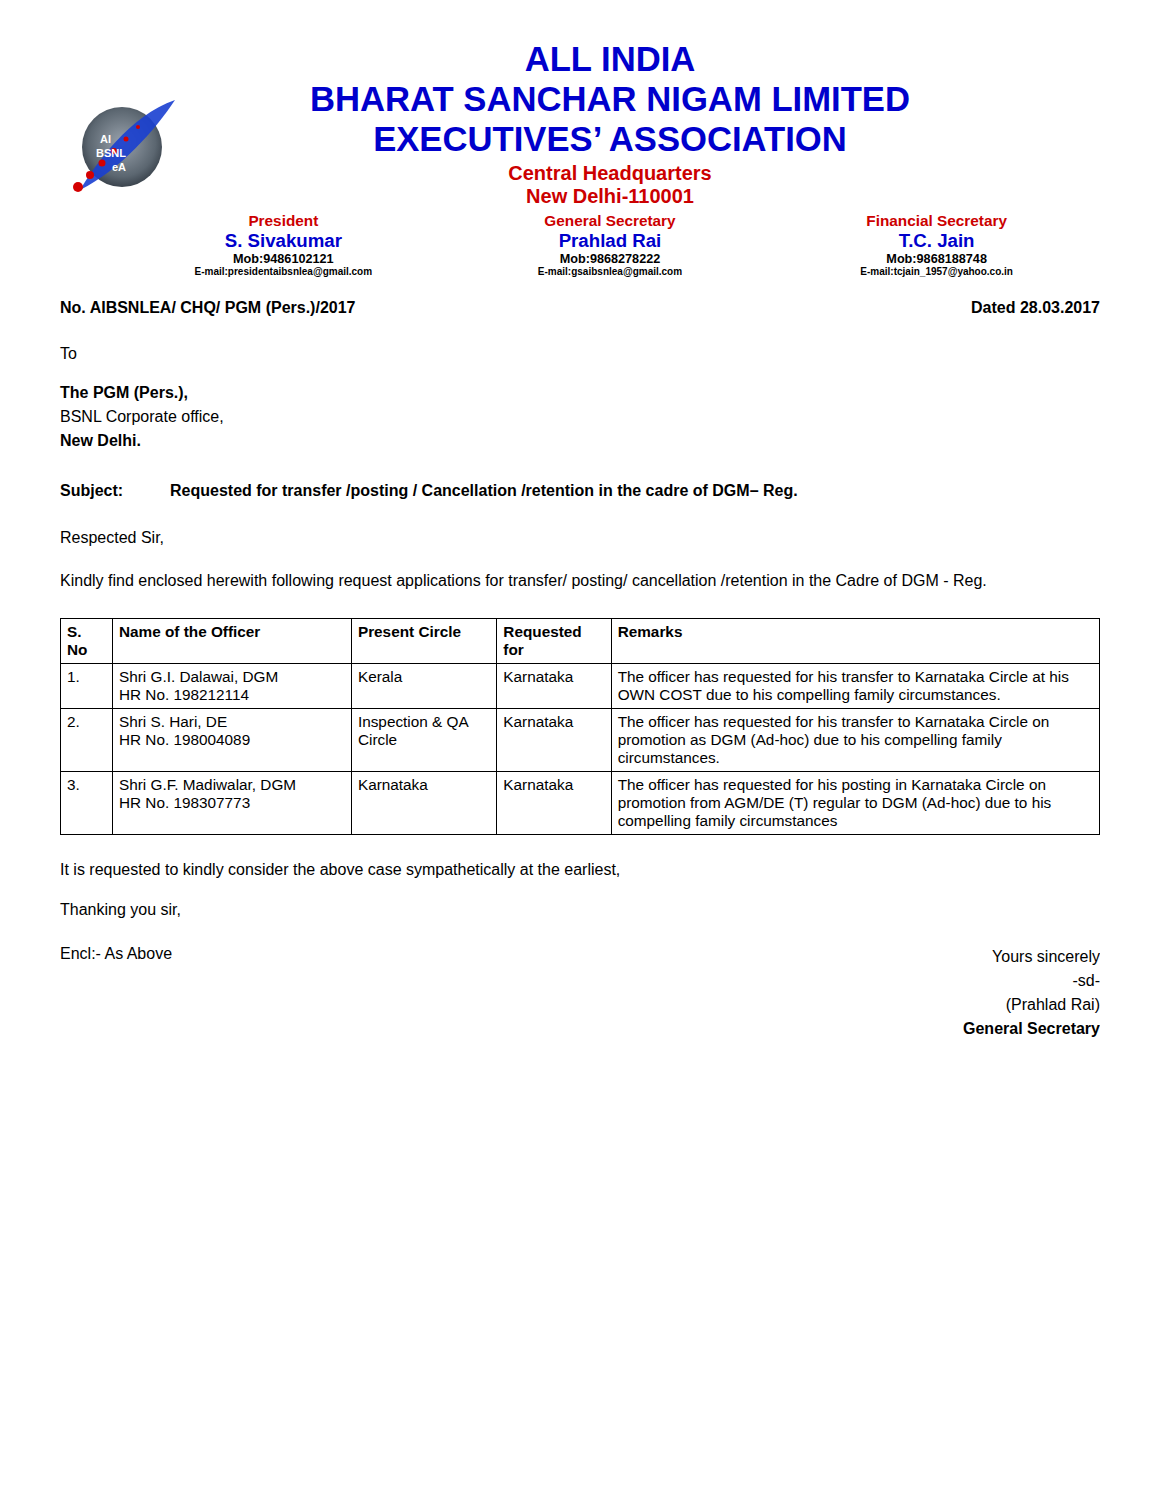AI BSNL eA
ALL INDIA
BHARAT SANCHAR NIGAM LIMITED
EXECUTIVES’ ASSOCIATION
Central Headquarters
New Delhi-110001
President
S. Sivakumar
Mob:9486102121
E-mail:presidentaibsnlea@gmail.com
General Secretary
Prahlad Rai
Mob:9868278222
E-mail:gsaibsnlea@gmail.com
Financial Secretary
T.C. Jain
Mob:9868188748
E-mail:tcjain_1957@yahoo.co.in
No. AIBSNLEA/ CHQ/ PGM (Pers.)/2017 Dated 28.03.2017
To
The PGM (Pers.),
BSNL Corporate office,
New Delhi.
Subject: Requested for transfer /posting / Cancellation /retention in the cadre of DGM– Reg.
Respected Sir,
Kindly find enclosed herewith following request applications for transfer/ posting/ cancellation /retention in the Cadre of DGM - Reg.
| S. No | Name of the Officer | Present Circle | Requested for | Remarks |
| --- | --- | --- | --- | --- |
| 1. | Shri G.I. Dalawai, DGM HR No. 198212114 | Kerala | Karnataka | The officer has requested for his transfer to Karnataka Circle at his OWN COST due to his compelling family circumstances. |
| 2. | Shri S. Hari, DE HR No. 198004089 | Inspection & QA Circle | Karnataka | The officer has requested for his transfer to Karnataka Circle on promotion as DGM (Ad-hoc) due to his compelling family circumstances. |
| 3. | Shri G.F. Madiwalar, DGM HR No. 198307773 | Karnataka | Karnataka | The officer has requested for his posting in Karnataka Circle on promotion from AGM/DE (T) regular to DGM (Ad-hoc) due to his compelling family circumstances |
It is requested to kindly consider the above case sympathetically at the earliest,
Thanking you sir,
Encl:- As Above
Yours sincerely
-sd-
(Prahlad Rai)
General Secretary